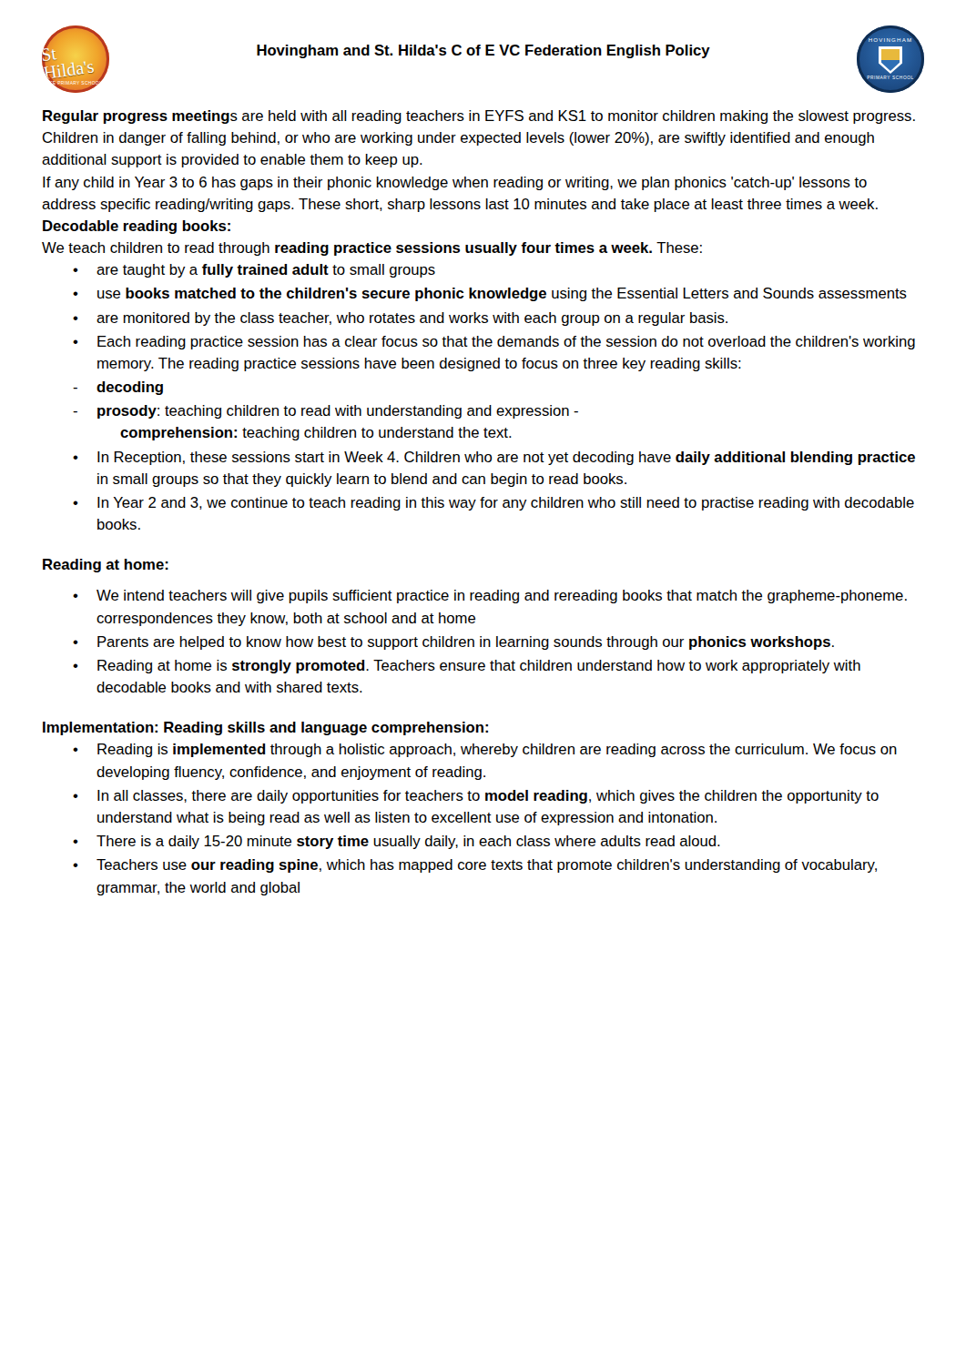St Hilda's CE Primary School
Hovingham and St. Hilda's C of E VC Federation English Policy
Hovingham Primary School
Regular progress meetings are held with all reading teachers in EYFS and KS1 to monitor children making the slowest progress. Children in danger of falling behind, or who are working under expected levels (lower 20%), are swiftly identified and enough additional support is provided to enable them to keep up.
If any child in Year 3 to 6 has gaps in their phonic knowledge when reading or writing, we plan phonics 'catch-up' lessons to address specific reading/writing gaps. These short, sharp lessons last 10 minutes and take place at least three times a week.
Decodable reading books:
We teach children to read through reading practice sessions usually four times a week. These:
are taught by a fully trained adult to small groups
use books matched to the children's secure phonic knowledge using the Essential Letters and Sounds assessments
are monitored by the class teacher, who rotates and works with each group on a regular basis.
Each reading practice session has a clear focus so that the demands of the session do not overload the children's working memory. The reading practice sessions have been designed to focus on three key reading skills:
decoding
prosody: teaching children to read with understanding and expression -
comprehension: teaching children to understand the text.
In Reception, these sessions start in Week 4. Children who are not yet decoding have daily additional blending practice in small groups so that they quickly learn to blend and can begin to read books.
In Year 2 and 3, we continue to teach reading in this way for any children who still need to practise reading with decodable books.
Reading at home:
We intend teachers will give pupils sufficient practice in reading and rereading books that match the grapheme-phoneme. correspondences they know, both at school and at home
Parents are helped to know how best to support children in learning sounds through our phonics workshops.
Reading at home is strongly promoted. Teachers ensure that children understand how to work appropriately with decodable books and with shared texts.
Implementation: Reading skills and language comprehension:
Reading is implemented through a holistic approach, whereby children are reading across the curriculum. We focus on developing fluency, confidence, and enjoyment of reading.
In all classes, there are daily opportunities for teachers to model reading, which gives the children the opportunity to understand what is being read as well as listen to excellent use of expression and intonation.
There is a daily 15-20 minute story time usually daily, in each class where adults read aloud.
Teachers use our reading spine, which has mapped core texts that promote children's understanding of vocabulary, grammar, the world and global